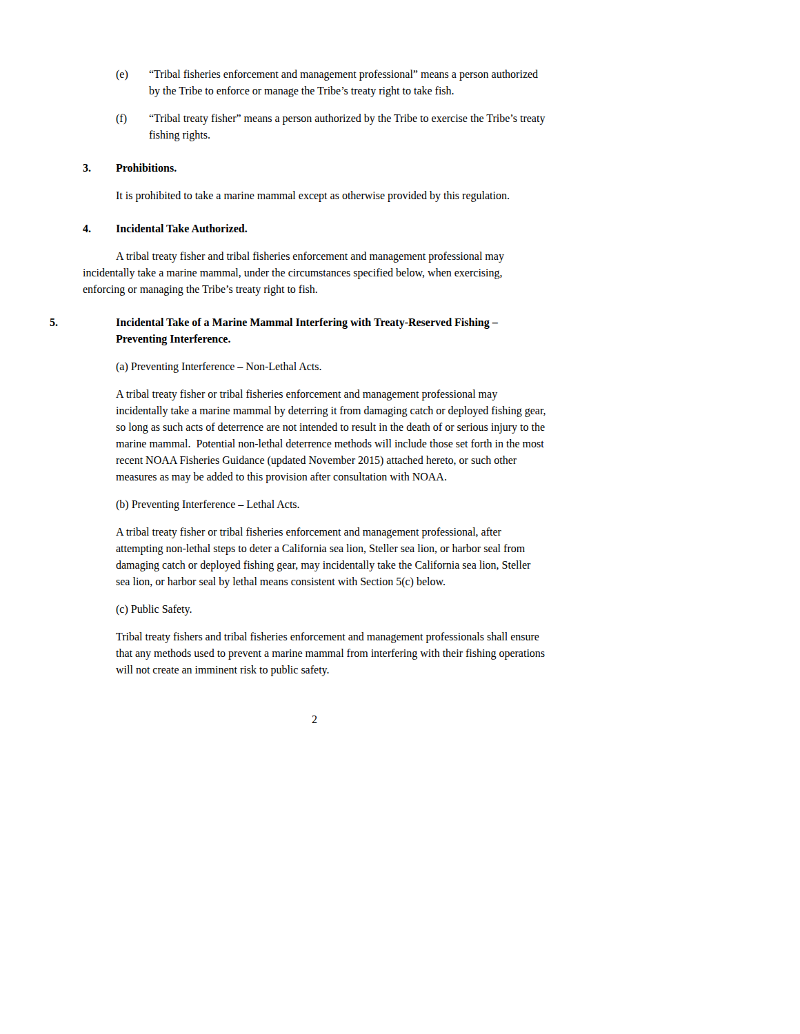(e)“Tribal fisheries enforcement and management professional” means a person authorized by the Tribe to enforce or manage the Tribe’s treaty right to take fish.
(f)“Tribal treaty fisher” means a person authorized by the Tribe to exercise the Tribe’s treaty fishing rights.
3. Prohibitions.
It is prohibited to take a marine mammal except as otherwise provided by this regulation.
4. Incidental Take Authorized.
A tribal treaty fisher and tribal fisheries enforcement and management professional may incidentally take a marine mammal, under the circumstances specified below, when exercising, enforcing or managing the Tribe’s treaty right to fish.
5. Incidental Take of a Marine Mammal Interfering with Treaty-Reserved Fishing – Preventing Interference.
(a) Preventing Interference – Non-Lethal Acts.
A tribal treaty fisher or tribal fisheries enforcement and management professional may incidentally take a marine mammal by deterring it from damaging catch or deployed fishing gear, so long as such acts of deterrence are not intended to result in the death of or serious injury to the marine mammal. Potential non-lethal deterrence methods will include those set forth in the most recent NOAA Fisheries Guidance (updated November 2015) attached hereto, or such other measures as may be added to this provision after consultation with NOAA.
(b) Preventing Interference – Lethal Acts.
A tribal treaty fisher or tribal fisheries enforcement and management professional, after attempting non-lethal steps to deter a California sea lion, Steller sea lion, or harbor seal from damaging catch or deployed fishing gear, may incidentally take the California sea lion, Steller sea lion, or harbor seal by lethal means consistent with Section 5(c) below.
(c) Public Safety.
Tribal treaty fishers and tribal fisheries enforcement and management professionals shall ensure that any methods used to prevent a marine mammal from interfering with their fishing operations will not create an imminent risk to public safety.
2